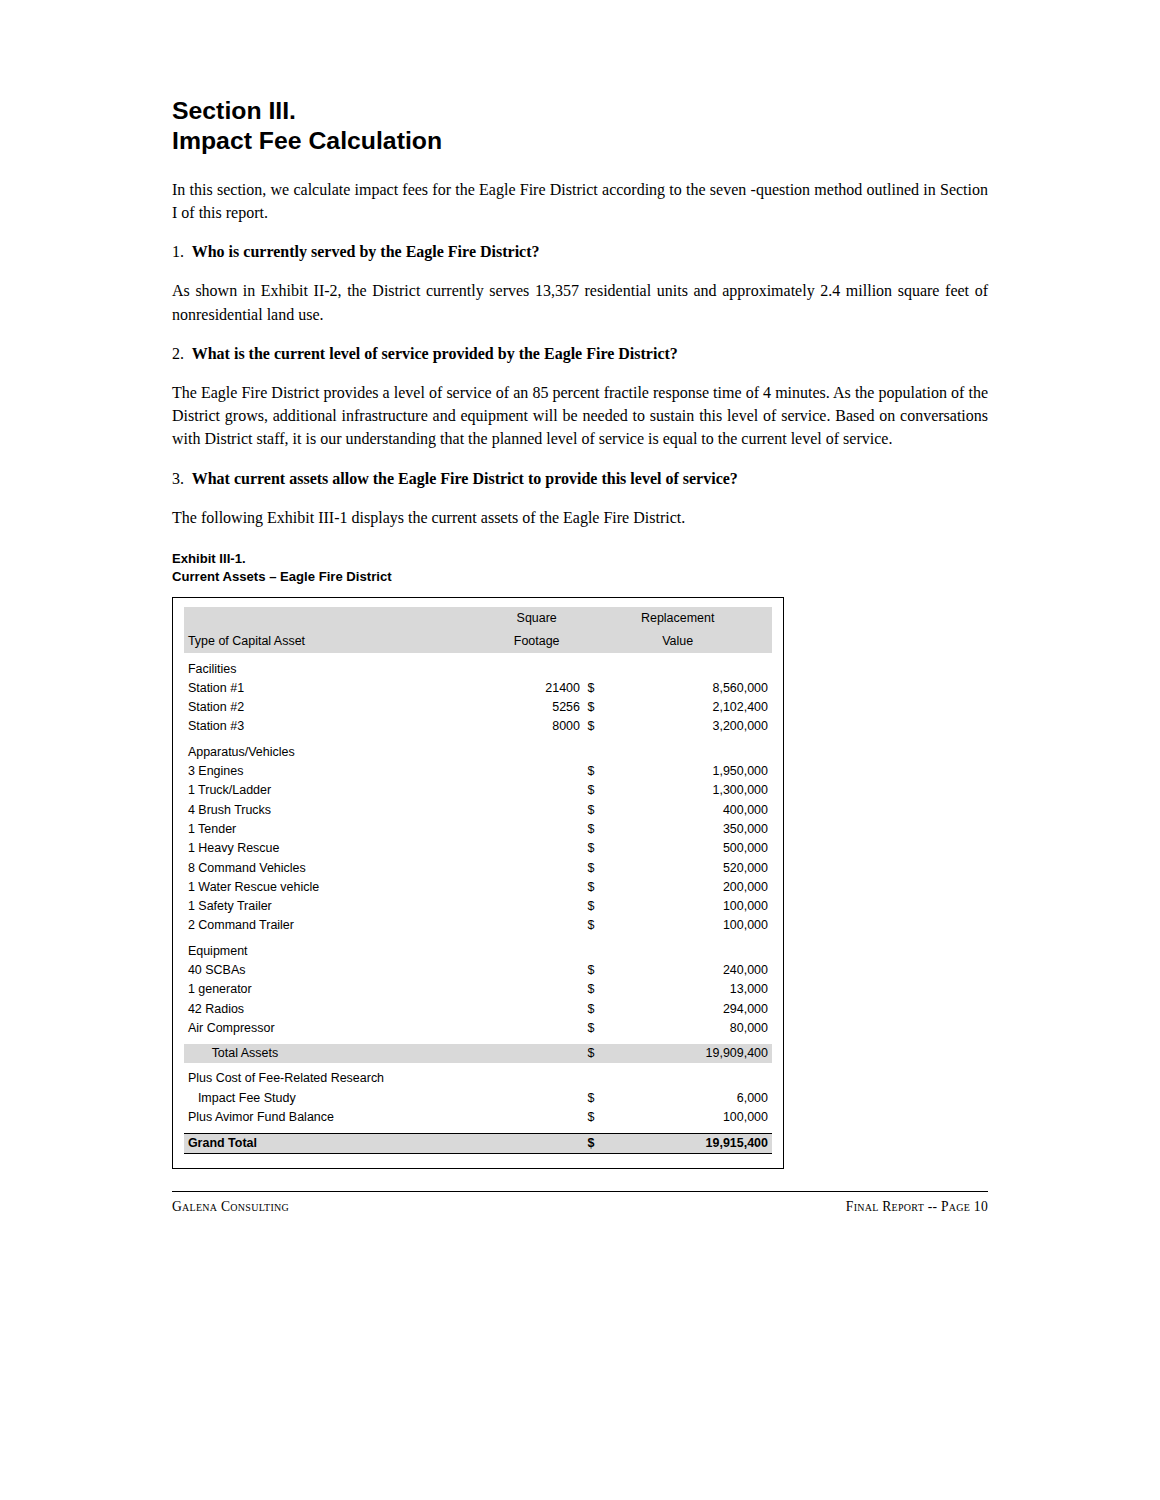Section III.
Impact Fee Calculation
In this section, we calculate impact fees for the Eagle Fire District according to the seven -question method outlined in Section I of this report.
1. Who is currently served by the Eagle Fire District?
As shown in Exhibit II-2, the District currently serves 13,357 residential units and approximately 2.4 million square feet of nonresidential land use.
2. What is the current level of service provided by the Eagle Fire District?
The Eagle Fire District provides a level of service of an 85 percent fractile response time of 4 minutes. As the population of the District grows, additional infrastructure and equipment will be needed to sustain this level of service. Based on conversations with District staff, it is our understanding that the planned level of service is equal to the current level of service.
3. What current assets allow the Eagle Fire District to provide this level of service?
The following Exhibit III-1 displays the current assets of the Eagle Fire District.
Exhibit III-1.
Current Assets – Eagle Fire District
| | Square | Replacement |
| --- | --- | --- |
| Type of Capital Asset | Footage | Value |
| Facilities | | | |
| Station #1 | 21400 | $ | 8,560,000 |
| Station #2 | 5256 | $ | 2,102,400 |
| Station #3 | 8000 | $ | 3,200,000 |
| Apparatus/Vehicles | | | |
| 3 Engines | | $ | 1,950,000 |
| 1 Truck/Ladder | | $ | 1,300,000 |
| 4 Brush Trucks | | $ | 400,000 |
| 1 Tender | | $ | 350,000 |
| 1 Heavy Rescue | | $ | 500,000 |
| 8 Command Vehicles | | $ | 520,000 |
| 1 Water Rescue vehicle | | $ | 200,000 |
| 1 Safety Trailer | | $ | 100,000 |
| 2 Command Trailer | | $ | 100,000 |
| Equipment | | | |
| 40 SCBAs | | $ | 240,000 |
| 1 generator | | $ | 13,000 |
| 42 Radios | | $ | 294,000 |
| Air Compressor | | $ | 80,000 |
| Total Assets | | $ | 19,909,400 |
| Plus Cost of Fee-Related Research | | | |
| Impact Fee Study | | $ | 6,000 |
| Plus Avimor Fund Balance | | $ | 100,000 |
| Grand Total | | $ | 19,915,400 |
Galena Consulting
Final Report -- Page 10